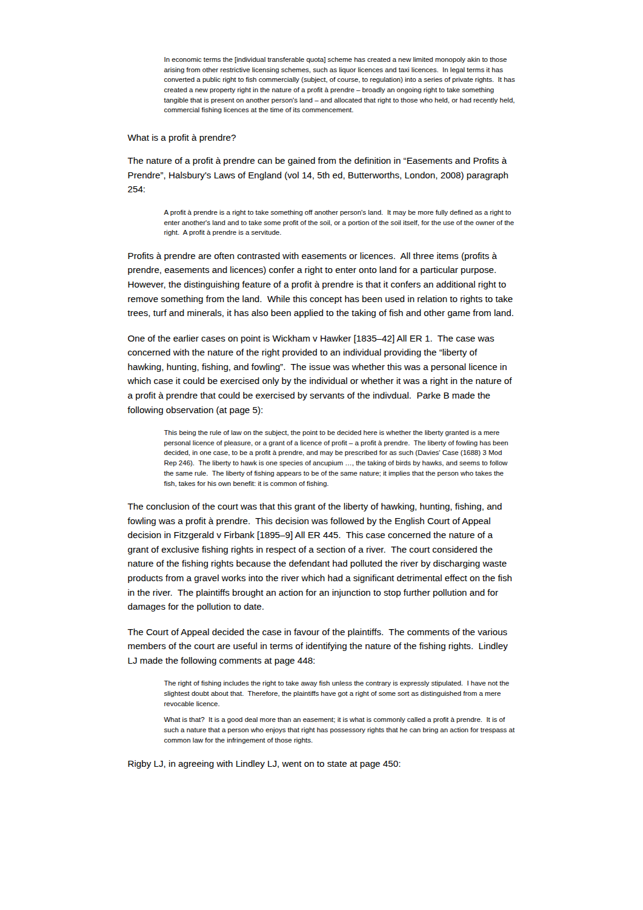In economic terms the [individual transferable quota] scheme has created a new limited monopoly akin to those arising from other restrictive licensing schemes, such as liquor licences and taxi licences. In legal terms it has converted a public right to fish commercially (subject, of course, to regulation) into a series of private rights. It has created a new property right in the nature of a profit à prendre – broadly an ongoing right to take something tangible that is present on another person's land – and allocated that right to those who held, or had recently held, commercial fishing licences at the time of its commencement.
What is a profit à prendre?
The nature of a profit à prendre can be gained from the definition in “Easements and Profits à Prendre”, Halsbury's Laws of England (vol 14, 5th ed, Butterworths, London, 2008) paragraph 254:
A profit à prendre is a right to take something off another person's land. It may be more fully defined as a right to enter another's land and to take some profit of the soil, or a portion of the soil itself, for the use of the owner of the right. A profit à prendre is a servitude.
Profits à prendre are often contrasted with easements or licences. All three items (profits à prendre, easements and licences) confer a right to enter onto land for a particular purpose. However, the distinguishing feature of a profit à prendre is that it confers an additional right to remove something from the land. While this concept has been used in relation to rights to take trees, turf and minerals, it has also been applied to the taking of fish and other game from land.
One of the earlier cases on point is Wickham v Hawker [1835–42] All ER 1. The case was concerned with the nature of the right provided to an individual providing the “liberty of hawking, hunting, fishing, and fowling”. The issue was whether this was a personal licence in which case it could be exercised only by the individual or whether it was a right in the nature of a profit à prendre that could be exercised by servants of the indivdual. Parke B made the following observation (at page 5):
This being the rule of law on the subject, the point to be decided here is whether the liberty granted is a mere personal licence of pleasure, or a grant of a licence of profit – a profit à prendre. The liberty of fowling has been decided, in one case, to be a profit à prendre, and may be prescribed for as such (Davies' Case (1688) 3 Mod Rep 246). The liberty to hawk is one species of ancupium …, the taking of birds by hawks, and seems to follow the same rule. The liberty of fishing appears to be of the same nature; it implies that the person who takes the fish, takes for his own benefit: it is common of fishing.
The conclusion of the court was that this grant of the liberty of hawking, hunting, fishing, and fowling was a profit à prendre. This decision was followed by the English Court of Appeal decision in Fitzgerald v Firbank [1895–9] All ER 445. This case concerned the nature of a grant of exclusive fishing rights in respect of a section of a river. The court considered the nature of the fishing rights because the defendant had polluted the river by discharging waste products from a gravel works into the river which had a significant detrimental effect on the fish in the river. The plaintiffs brought an action for an injunction to stop further pollution and for damages for the pollution to date.
The Court of Appeal decided the case in favour of the plaintiffs. The comments of the various members of the court are useful in terms of identifying the nature of the fishing rights. Lindley LJ made the following comments at page 448:
The right of fishing includes the right to take away fish unless the contrary is expressly stipulated. I have not the slightest doubt about that. Therefore, the plaintiffs have got a right of some sort as distinguished from a mere revocable licence.
What is that? It is a good deal more than an easement; it is what is commonly called a profit à prendre. It is of such a nature that a person who enjoys that right has possessory rights that he can bring an action for trespass at common law for the infringement of those rights.
Rigby LJ, in agreeing with Lindley LJ, went on to state at page 450: